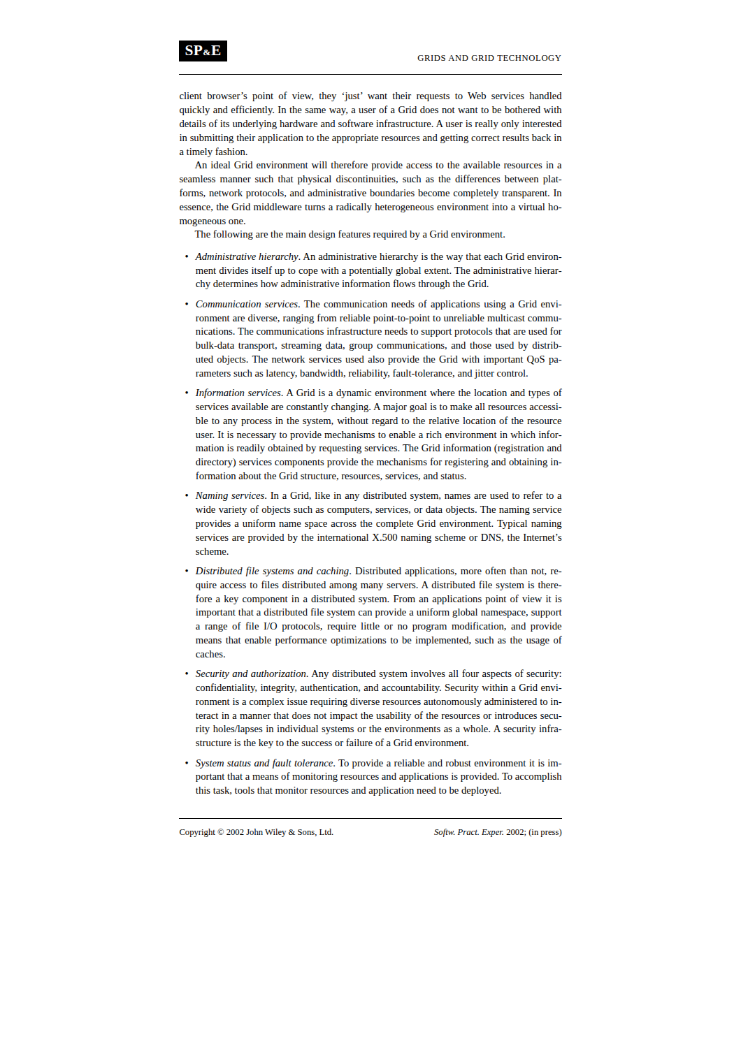SP&E
GRIDS AND GRID TECHNOLOGY
client browser’s point of view, they ‘just’ want their requests to Web services handled quickly and efficiently. In the same way, a user of a Grid does not want to be bothered with details of its underlying hardware and software infrastructure. A user is really only interested in submitting their application to the appropriate resources and getting correct results back in a timely fashion.
An ideal Grid environment will therefore provide access to the available resources in a seamless manner such that physical discontinuities, such as the differences between platforms, network protocols, and administrative boundaries become completely transparent. In essence, the Grid middleware turns a radically heterogeneous environment into a virtual homogeneous one.
The following are the main design features required by a Grid environment.
Administrative hierarchy. An administrative hierarchy is the way that each Grid environment divides itself up to cope with a potentially global extent. The administrative hierarchy determines how administrative information flows through the Grid.
Communication services. The communication needs of applications using a Grid environment are diverse, ranging from reliable point-to-point to unreliable multicast communications. The communications infrastructure needs to support protocols that are used for bulk-data transport, streaming data, group communications, and those used by distributed objects. The network services used also provide the Grid with important QoS parameters such as latency, bandwidth, reliability, fault-tolerance, and jitter control.
Information services. A Grid is a dynamic environment where the location and types of services available are constantly changing. A major goal is to make all resources accessible to any process in the system, without regard to the relative location of the resource user. It is necessary to provide mechanisms to enable a rich environment in which information is readily obtained by requesting services. The Grid information (registration and directory) services components provide the mechanisms for registering and obtaining information about the Grid structure, resources, services, and status.
Naming services. In a Grid, like in any distributed system, names are used to refer to a wide variety of objects such as computers, services, or data objects. The naming service provides a uniform name space across the complete Grid environment. Typical naming services are provided by the international X.500 naming scheme or DNS, the Internet’s scheme.
Distributed file systems and caching. Distributed applications, more often than not, require access to files distributed among many servers. A distributed file system is therefore a key component in a distributed system. From an applications point of view it is important that a distributed file system can provide a uniform global namespace, support a range of file I/O protocols, require little or no program modification, and provide means that enable performance optimizations to be implemented, such as the usage of caches.
Security and authorization. Any distributed system involves all four aspects of security: confidentiality, integrity, authentication, and accountability. Security within a Grid environment is a complex issue requiring diverse resources autonomously administered to interact in a manner that does not impact the usability of the resources or introduces security holes/lapses in individual systems or the environments as a whole. A security infrastructure is the key to the success or failure of a Grid environment.
System status and fault tolerance. To provide a reliable and robust environment it is important that a means of monitoring resources and applications is provided. To accomplish this task, tools that monitor resources and application need to be deployed.
Copyright © 2002 John Wiley & Sons, Ltd.
Softw. Pract. Exper. 2002; (in press)